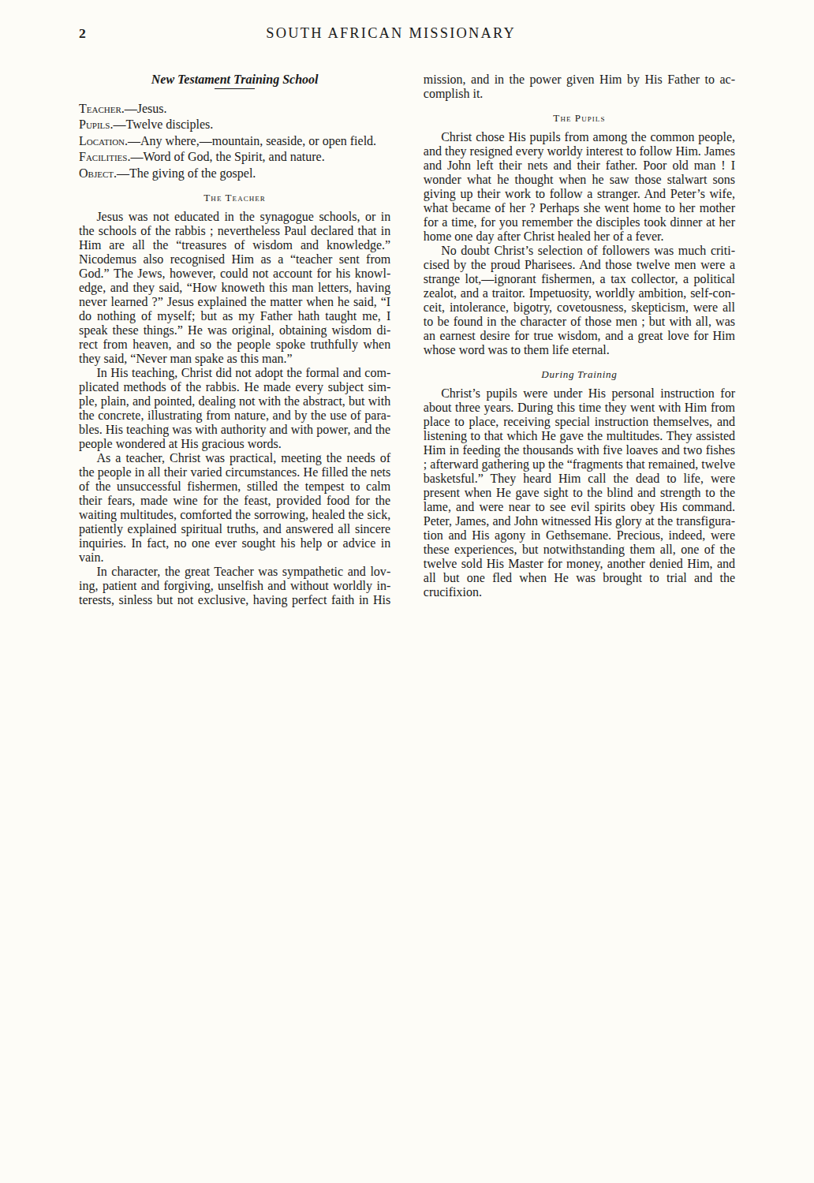2 South African Missionary
New Testament Training School
Teacher.—Jesus.
Pupils.—Twelve disciples.
Location.—Any where,—mountain, seaside, or open field.
Facilities.—Word of God, the Spirit, and nature.
Object.—The giving of the gospel.
The Teacher
Jesus was not educated in the synagogue schools, or in the schools of the rabbis ; nevertheless Paul declared that in Him are all the “treasures of wisdom and knowledge.” Nicodemus also recognised Him as a “teacher sent from God.” The Jews, however, could not account for his knowledge, and they said, “How knoweth this man letters, having never learned ?” Jesus explained the matter when he said, “I do nothing of myself; but as my Father hath taught me, I speak these things.” He was original, obtaining wisdom direct from heaven, and so the people spoke truthfully when they said, “Never man spake as this man.”
In His teaching, Christ did not adopt the formal and complicated methods of the rabbis. He made every subject simple, plain, and pointed, dealing not with the abstract, but with the concrete, illustrating from nature, and by the use of parables. His teaching was with authority and with power, and the people wondered at His gracious words.
As a teacher, Christ was practical, meeting the needs of the people in all their varied circumstances. He filled the nets of the unsuccessful fishermen, stilled the tempest to calm their fears, made wine for the feast, provided food for the waiting multitudes, comforted the sorrowing, healed the sick, patiently explained spiritual truths, and answered all sincere inquiries. In fact, no one ever sought his help or advice in vain.
In character, the great Teacher was sympathetic and loving, patient and forgiving, unselfish and without worldly interests, sinless but not exclusive, having perfect faith in His mission, and in the power given Him by His Father to accomplish it.
The Pupils
Christ chose His pupils from among the common people, and they resigned every worldy interest to follow Him. James and John left their nets and their father. Poor old man ! I wonder what he thought when he saw those stalwart sons giving up their work to follow a stranger. And Peter’s wife, what became of her ? Perhaps she went home to her mother for a time, for you remember the disciples took dinner at her home one day after Christ healed her of a fever.
No doubt Christ’s selection of followers was much criticised by the proud Pharisees. And those twelve men were a strange lot,—ignorant fishermen, a tax collector, a political zealot, and a traitor. Impetuosity, worldly ambition, self-conceit, intolerance, bigotry, covetousness, skepticism, were all to be found in the character of those men ; but with all, was an earnest desire for true wisdom, and a great love for Him whose word was to them life eternal.
During Training
Christ’s pupils were under His personal instruction for about three years. During this time they went with Him from place to place, receiving special instruction themselves, and listening to that which He gave the multitudes. They assisted Him in feeding the thousands with five loaves and two fishes ; afterward gathering up the “fragments that remained, twelve basketsful.” They heard Him call the dead to life, were present when He gave sight to the blind and strength to the lame, and were near to see evil spirits obey His command. Peter, James, and John witnessed His glory at the transfiguration and His agony in Gethsemane. Precious, indeed, were these experiences, but notwithstanding them all, one of the twelve sold His Master for money, another denied Him, and all but one fled when He was brought to trial and the crucifixion.